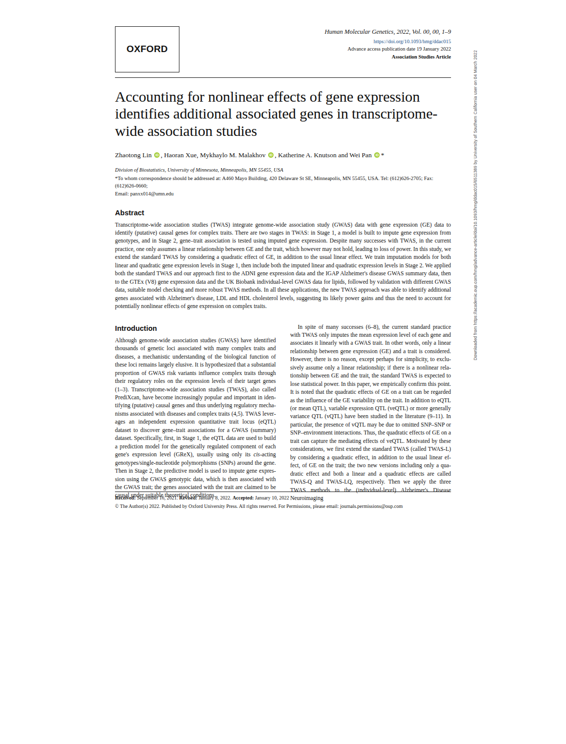Downloaded from https://academic.oup.com/hmg/advance-article/doi/10.1093/hmg/ddac015/6511389 by University of Southern California user on 04 March 2022
OXFORD
Human Molecular Genetics, 2022, Vol. 00, 00, 1–9
https://doi.org/10.1093/hmg/ddac015
Advance access publication date 19 January 2022
Association Studies Article
Accounting for nonlinear effects of gene expression identifies additional associated genes in transcriptome-wide association studies
Zhaotong Lin , Haoran Xue, Mykhaylo M. Malakhov , Katherine A. Knutson and Wei Pan *
Division of Biostatistics, University of Minnesota, Minneapolis, MN 55455, USA
*To whom correspondence should be addressed at: A460 Mayo Building, 420 Delaware St SE, Minneapolis, MN 55455, USA. Tel: (612)626-2705; Fax: (612)626-0660;
Email: panxx014@umn.edu
Abstract
Transcriptome-wide association studies (TWAS) integrate genome-wide association study (GWAS) data with gene expression (GE) data to identify (putative) causal genes for complex traits. There are two stages in TWAS: in Stage 1, a model is built to impute gene expression from genotypes, and in Stage 2, gene–trait association is tested using imputed gene expression. Despite many successes with TWAS, in the current practice, one only assumes a linear relationship between GE and the trait, which however may not hold, leading to loss of power. In this study, we extend the standard TWAS by considering a quadratic effect of GE, in addition to the usual linear effect. We train imputation models for both linear and quadratic gene expression levels in Stage 1, then include both the imputed linear and quadratic expression levels in Stage 2. We applied both the standard TWAS and our approach first to the ADNI gene expression data and the IGAP Alzheimer's disease GWAS summary data, then to the GTEx (V8) gene expression data and the UK Biobank individual-level GWAS data for lipids, followed by validation with different GWAS data, suitable model checking and more robust TWAS methods. In all these applications, the new TWAS approach was able to identify additional genes associated with Alzheimer's disease, LDL and HDL cholesterol levels, suggesting its likely power gains and thus the need to account for potentially nonlinear effects of gene expression on complex traits.
Introduction
Although genome-wide association studies (GWAS) have identified thousands of genetic loci associated with many complex traits and diseases, a mechanistic understanding of the biological function of these loci remains largely elusive. It is hypothesized that a substantial proportion of GWAS risk variants influence complex traits through their regulatory roles on the expression levels of their target genes (1–3). Transcriptome-wide association studies (TWAS), also called PrediXcan, have become increasingly popular and important in identifying (putative) causal genes and thus underlying regulatory mechanisms associated with diseases and complex traits (4,5). TWAS leverages an independent expression quantitative trait locus (eQTL) dataset to discover gene–trait associations for a GWAS (summary) dataset. Specifically, first, in Stage 1, the eQTL data are used to build a prediction model for the genetically regulated component of each gene's expression level (GReX), usually using only its cis-acting genotypes/single-nucleotide polymorphisms (SNPs) around the gene. Then in Stage 2, the predictive model is used to impute gene expression using the GWAS genotypic data, which is then associated with the GWAS trait; the genes associated with the trait are claimed to be causal under suitable theoretical conditions.
In spite of many successes (6–8), the current standard practice with TWAS only imputes the mean expression level of each gene and associates it linearly with a GWAS trait. In other words, only a linear relationship between gene expression (GE) and a trait is considered. However, there is no reason, except perhaps for simplicity, to exclusively assume only a linear relationship; if there is a nonlinear relationship between GE and the trait, the standard TWAS is expected to lose statistical power. In this paper, we empirically confirm this point. It is noted that the quadratic effects of GE on a trait can be regarded as the influence of the GE variability on the trait. In addition to eQTL (or mean QTL), variable expression QTL (veQTL) or more generally variance QTL (vQTL) have been studied in the literature (9–11). In particular, the presence of vQTL may be due to omitted SNP–SNP or SNP–environment interactions. Thus, the quadratic effects of GE on a trait can capture the mediating effects of veQTL. Motivated by these considerations, we first extend the standard TWAS (called TWAS-L) by considering a quadratic effect, in addition to the usual linear effect, of GE on the trait; the two new versions including only a quadratic effect and both a linear and a quadratic effects are called TWAS-Q and TWAS-LQ, respectively. Then we apply the three TWAS methods to the (individual-level) Alzheimer's Disease Neuroimaging
Received: September 16, 2021. Revised: January 8, 2022. Accepted: January 10, 2022
© The Author(s) 2022. Published by Oxford University Press. All rights reserved. For Permissions, please email: journals.permissions@oup.com